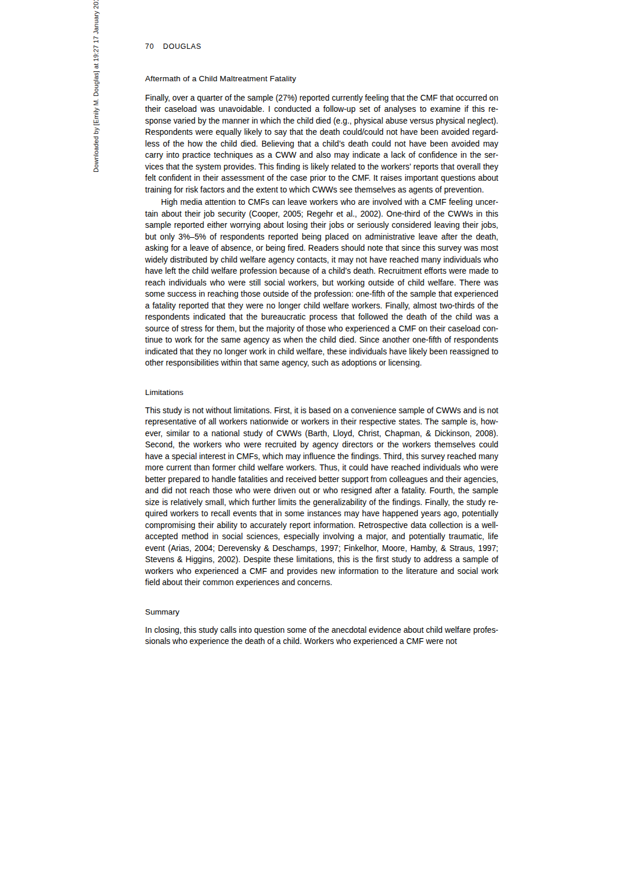Downloaded by [Emily M. Douglas] at 19:27 17 January 2013
70 DOUGLAS
Aftermath of a Child Maltreatment Fatality
Finally, over a quarter of the sample (27%) reported currently feeling that the CMF that occurred on their caseload was unavoidable. I conducted a follow-up set of analyses to examine if this response varied by the manner in which the child died (e.g., physical abuse versus physical neglect). Respondents were equally likely to say that the death could/could not have been avoided regardless of the how the child died. Believing that a child’s death could not have been avoided may carry into practice techniques as a CWW and also may indicate a lack of confidence in the services that the system provides. This finding is likely related to the workers’ reports that overall they felt confident in their assessment of the case prior to the CMF. It raises important questions about training for risk factors and the extent to which CWWs see themselves as agents of prevention.
High media attention to CMFs can leave workers who are involved with a CMF feeling uncertain about their job security (Cooper, 2005; Regehr et al., 2002). One-third of the CWWs in this sample reported either worrying about losing their jobs or seriously considered leaving their jobs, but only 3%–5% of respondents reported being placed on administrative leave after the death, asking for a leave of absence, or being fired. Readers should note that since this survey was most widely distributed by child welfare agency contacts, it may not have reached many individuals who have left the child welfare profession because of a child’s death. Recruitment efforts were made to reach individuals who were still social workers, but working outside of child welfare. There was some success in reaching those outside of the profession: one-fifth of the sample that experienced a fatality reported that they were no longer child welfare workers. Finally, almost two-thirds of the respondents indicated that the bureaucratic process that followed the death of the child was a source of stress for them, but the majority of those who experienced a CMF on their caseload continue to work for the same agency as when the child died. Since another one-fifth of respondents indicated that they no longer work in child welfare, these individuals have likely been reassigned to other responsibilities within that same agency, such as adoptions or licensing.
Limitations
This study is not without limitations. First, it is based on a convenience sample of CWWs and is not representative of all workers nationwide or workers in their respective states. The sample is, however, similar to a national study of CWWs (Barth, Lloyd, Christ, Chapman, & Dickinson, 2008). Second, the workers who were recruited by agency directors or the workers themselves could have a special interest in CMFs, which may influence the findings. Third, this survey reached many more current than former child welfare workers. Thus, it could have reached individuals who were better prepared to handle fatalities and received better support from colleagues and their agencies, and did not reach those who were driven out or who resigned after a fatality. Fourth, the sample size is relatively small, which further limits the generalizability of the findings. Finally, the study required workers to recall events that in some instances may have happened years ago, potentially compromising their ability to accurately report information. Retrospective data collection is a well-accepted method in social sciences, especially involving a major, and potentially traumatic, life event (Arias, 2004; Derevensky & Deschamps, 1997; Finkelhor, Moore, Hamby, & Straus, 1997; Stevens & Higgins, 2002). Despite these limitations, this is the first study to address a sample of workers who experienced a CMF and provides new information to the literature and social work field about their common experiences and concerns.
Summary
In closing, this study calls into question some of the anecdotal evidence about child welfare professionals who experience the death of a child. Workers who experienced a CMF were not